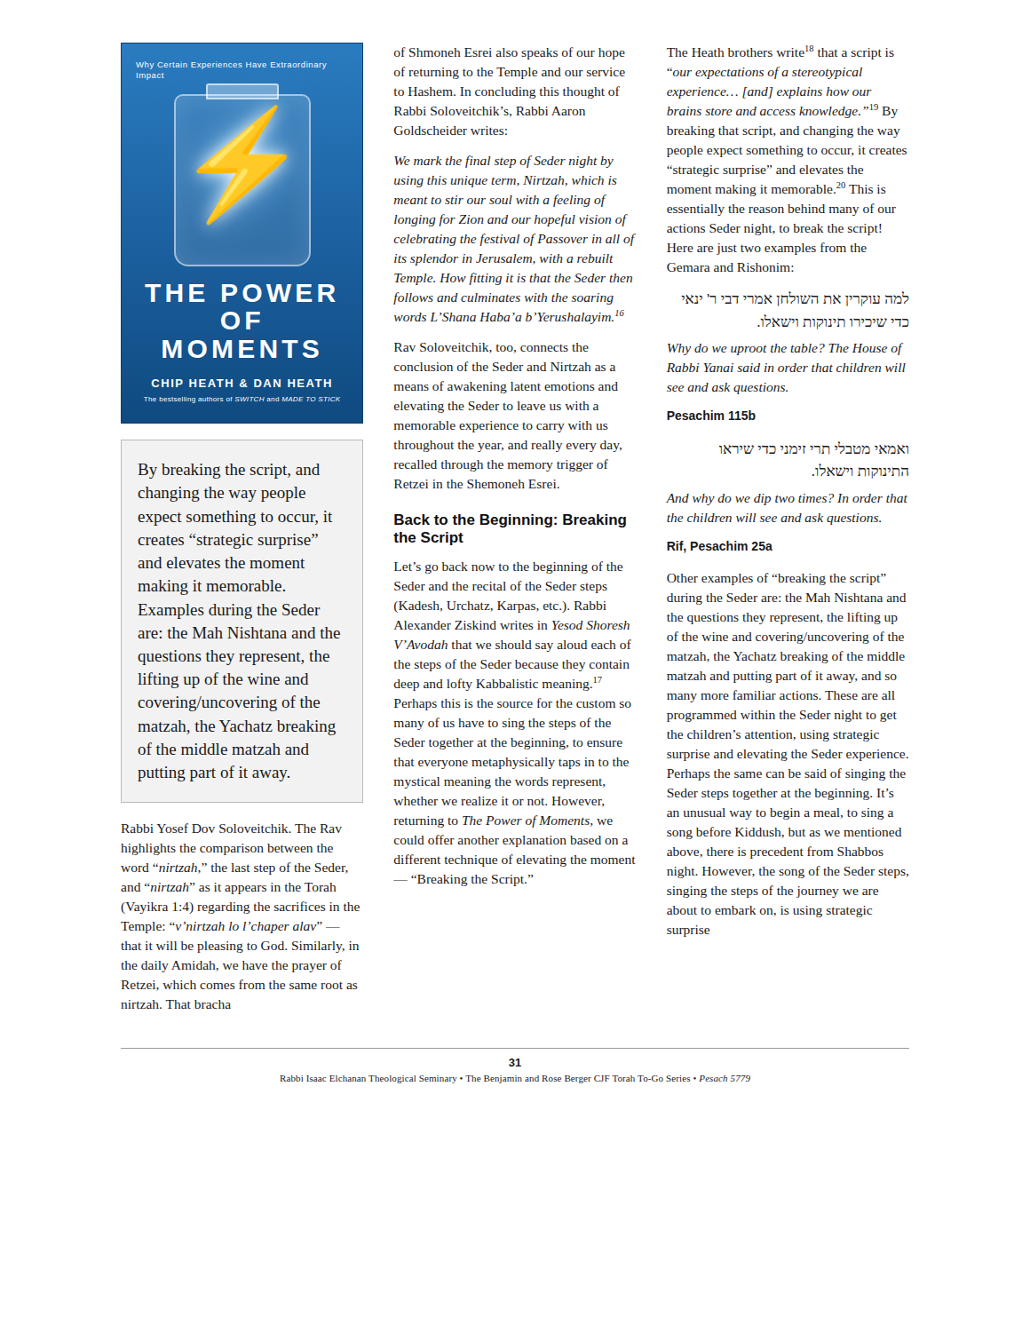Why Certain Experiences Have Extraordinary Impact
⚡
THE POWER
OF
MOMENTS
CHIP HEATH & DAN HEATH
The bestselling authors of SWITCH and MADE TO STICK
By breaking the script, and changing the way people expect something to occur, it creates “strategic surprise” and elevates the moment making it memorable. Examples during the Seder are: the Mah Nishtana and the questions they represent, the lifting up of the wine and covering/uncovering of the matzah, the Yachatz breaking of the middle matzah and putting part of it away.
Rabbi Yosef Dov Soloveitchik. The Rav highlights the comparison between the word “nirtzah,” the last step of the Seder, and “nirtzah” as it appears in the Torah (Vayikra 1:4) regarding the sacrifices in the Temple: “v’nirtzah lo l’chaper alav” — that it will be pleasing to God. Similarly, in the daily Amidah, we have the prayer of Retzei, which comes from the same root as nirtzah. That bracha
of Shmoneh Esrei also speaks of our hope of returning to the Temple and our service to Hashem. In concluding this thought of Rabbi Soloveitchik’s, Rabbi Aaron Goldscheider writes:
We mark the final step of Seder night by using this unique term, Nirtzah, which is meant to stir our soul with a feeling of longing for Zion and our hopeful vision of celebrating the festival of Passover in all of its splendor in Jerusalem, with a rebuilt Temple. How fitting it is that the Seder then follows and culminates with the soaring words L’Shana Haba’a b’Yerushalayim.16
Rav Soloveitchik, too, connects the conclusion of the Seder and Nirtzah as a means of awakening latent emotions and elevating the Seder to leave us with a memorable experience to carry with us throughout the year, and really every day, recalled through the memory trigger of Retzei in the Shemoneh Esrei.
Back to the Beginning: Breaking the Script
Let’s go back now to the beginning of the Seder and the recital of the Seder steps (Kadesh, Urchatz, Karpas, etc.). Rabbi Alexander Ziskind writes in Yesod Shoresh V’Avodah that we should say aloud each of the steps of the Seder because they contain deep and lofty Kabbalistic meaning.17 Perhaps this is the source for the custom so many of us have to sing the steps of the Seder together at the beginning, to ensure that everyone metaphysically taps in to the mystical meaning the words represent, whether we realize it or not. However, returning to The Power of Moments, we could offer another explanation based on a different technique of elevating the moment — “Breaking the Script.”
The Heath brothers write18 that a script is “our expectations of a stereotypical experience… [and] explains how our brains store and access knowledge.”19 By breaking that script, and changing the way people expect something to occur, it creates “strategic surprise” and elevates the moment making it memorable.20 This is essentially the reason behind many of our actions Seder night, to break the script! Here are just two examples from the Gemara and Rishonim:
למה עוקרין את השולחן אמרי דבי ר' ינאי כדי שיכירו תינוקות וישאלו.
Why do we uproot the table? The House of Rabbi Yanai said in order that children will see and ask questions.
Pesachim 115b
ואמאי מטבלי תרי זימני כדי שיראו התינוקות וישאלו.
And why do we dip two times? In order that the children will see and ask questions.
Rif, Pesachim 25a
Other examples of “breaking the script” during the Seder are: the Mah Nishtana and the questions they represent, the lifting up of the wine and covering/uncovering of the matzah, the Yachatz breaking of the middle matzah and putting part of it away, and so many more familiar actions. These are all programmed within the Seder night to get the children’s attention, using strategic surprise and elevating the Seder experience. Perhaps the same can be said of singing the Seder steps together at the beginning. It’s an unusual way to begin a meal, to sing a song before Kiddush, but as we mentioned above, there is precedent from Shabbos night. However, the song of the Seder steps, singing the steps of the journey we are about to embark on, is using strategic surprise
31
Rabbi Isaac Elchanan Theological Seminary • The Benjamin and Rose Berger CJF Torah To-Go Series • Pesach 5779